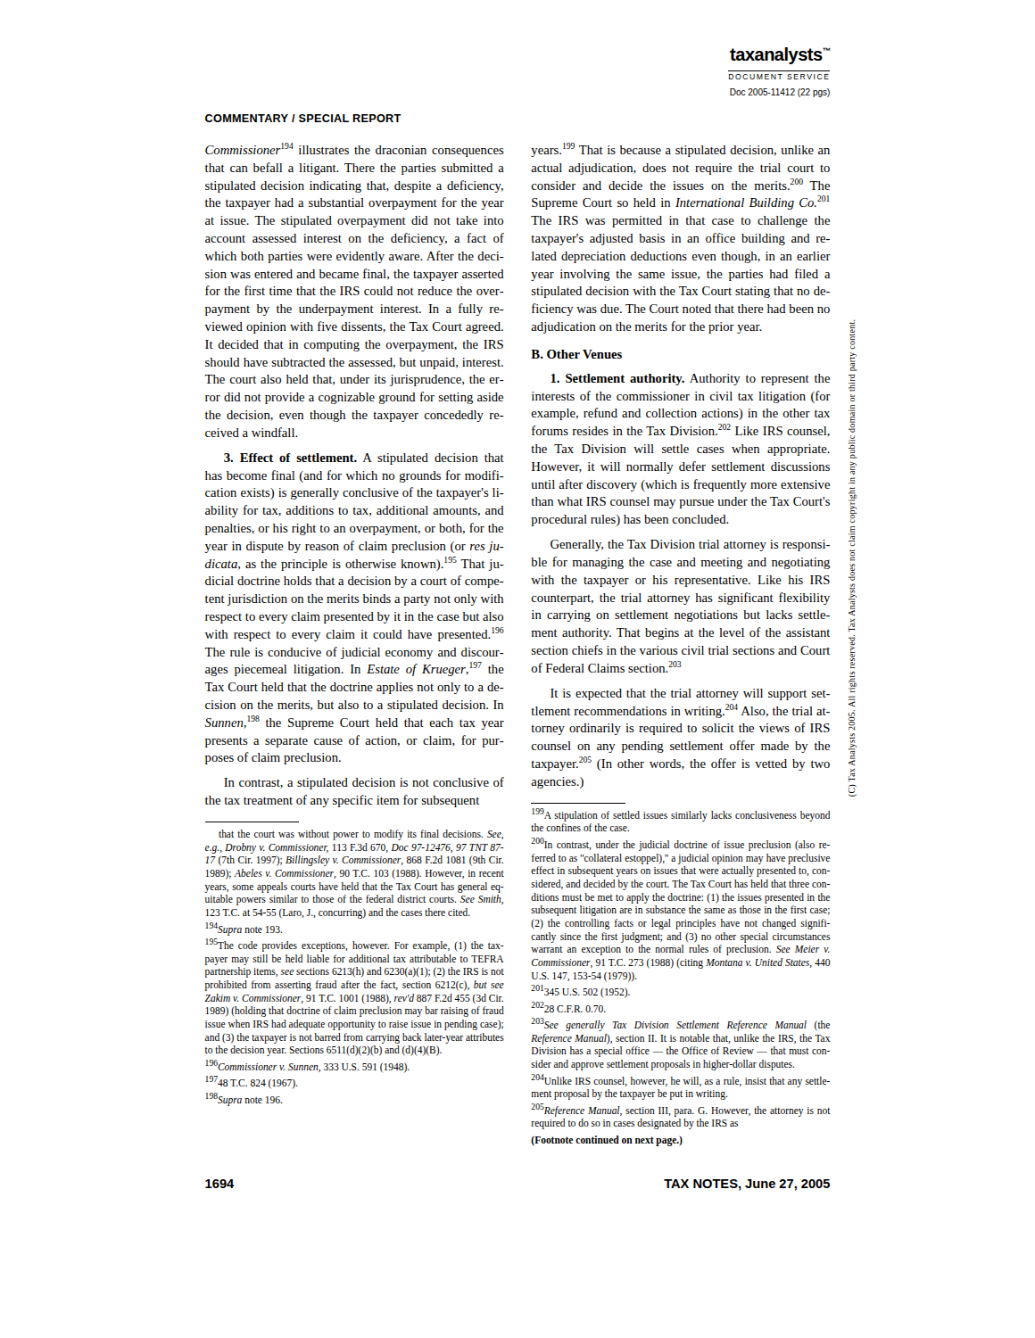(C) Tax Analysts 2005. All rights reserved. Tax Analysts does not claim copyright in any public domain or third party content.
taxanalysts™
DOCUMENT SERVICE
Doc 2005-11412 (22 pgs)
COMMENTARY / SPECIAL REPORT
Commissioner194 illustrates the draconian consequences that can befall a litigant. There the parties submitted a stipulated decision indicating that, despite a deficiency, the taxpayer had a substantial overpayment for the year at issue. The stipulated overpayment did not take into account assessed interest on the deficiency, a fact of which both parties were evidently aware. After the decision was entered and became final, the taxpayer asserted for the first time that the IRS could not reduce the overpayment by the underpayment interest. In a fully reviewed opinion with five dissents, the Tax Court agreed. It decided that in computing the overpayment, the IRS should have subtracted the assessed, but unpaid, interest. The court also held that, under its jurisprudence, the error did not provide a cognizable ground for setting aside the decision, even though the taxpayer concededly received a windfall.
3. Effect of settlement. A stipulated decision that has become final (and for which no grounds for modification exists) is generally conclusive of the taxpayer's liability for tax, additions to tax, additional amounts, and penalties, or his right to an overpayment, or both, for the year in dispute by reason of claim preclusion (or res judicata, as the principle is otherwise known).195 That judicial doctrine holds that a decision by a court of competent jurisdiction on the merits binds a party not only with respect to every claim presented by it in the case but also with respect to every claim it could have presented.196 The rule is conducive of judicial economy and discourages piecemeal litigation. In Estate of Krueger,197 the Tax Court held that the doctrine applies not only to a decision on the merits, but also to a stipulated decision. In Sunnen,198 the Supreme Court held that each tax year presents a separate cause of action, or claim, for purposes of claim preclusion.
In contrast, a stipulated decision is not conclusive of the tax treatment of any specific item for subsequent
that the court was without power to modify its final decisions. See, e.g., Drobny v. Commissioner, 113 F.3d 670, Doc 97-12476, 97 TNT 87-17 (7th Cir. 1997); Billingsley v. Commissioner, 868 F.2d 1081 (9th Cir. 1989); Abeles v. Commissioner, 90 T.C. 103 (1988). However, in recent years, some appeals courts have held that the Tax Court has general equitable powers similar to those of the federal district courts. See Smith, 123 T.C. at 54-55 (Laro, J., concurring) and the cases there cited.
194Supra note 193.
195The code provides exceptions, however. For example, (1) the taxpayer may still be held liable for additional tax attributable to TEFRA partnership items, see sections 6213(h) and 6230(a)(1); (2) the IRS is not prohibited from asserting fraud after the fact, section 6212(c), but see Zakim v. Commissioner, 91 T.C. 1001 (1988), rev'd 887 F.2d 455 (3d Cir. 1989) (holding that doctrine of claim preclusion may bar raising of fraud issue when IRS had adequate opportunity to raise issue in pending case); and (3) the taxpayer is not barred from carrying back later-year attributes to the decision year. Sections 6511(d)(2)(b) and (d)(4)(B).
196Commissioner v. Sunnen, 333 U.S. 591 (1948).
19748 T.C. 824 (1967).
198Supra note 196.
years.199 That is because a stipulated decision, unlike an actual adjudication, does not require the trial court to consider and decide the issues on the merits.200 The Supreme Court so held in International Building Co.201 The IRS was permitted in that case to challenge the taxpayer's adjusted basis in an office building and related depreciation deductions even though, in an earlier year involving the same issue, the parties had filed a stipulated decision with the Tax Court stating that no deficiency was due. The Court noted that there had been no adjudication on the merits for the prior year.
B. Other Venues
1. Settlement authority. Authority to represent the interests of the commissioner in civil tax litigation (for example, refund and collection actions) in the other tax forums resides in the Tax Division.202 Like IRS counsel, the Tax Division will settle cases when appropriate. However, it will normally defer settlement discussions until after discovery (which is frequently more extensive than what IRS counsel may pursue under the Tax Court's procedural rules) has been concluded.
Generally, the Tax Division trial attorney is responsible for managing the case and meeting and negotiating with the taxpayer or his representative. Like his IRS counterpart, the trial attorney has significant flexibility in carrying on settlement negotiations but lacks settlement authority. That begins at the level of the assistant section chiefs in the various civil trial sections and Court of Federal Claims section.203
It is expected that the trial attorney will support settlement recommendations in writing.204 Also, the trial attorney ordinarily is required to solicit the views of IRS counsel on any pending settlement offer made by the taxpayer.205 (In other words, the offer is vetted by two agencies.)
199A stipulation of settled issues similarly lacks conclusiveness beyond the confines of the case.
200In contrast, under the judicial doctrine of issue preclusion (also referred to as ''collateral estoppel),'' a judicial opinion may have preclusive effect in subsequent years on issues that were actually presented to, considered, and decided by the court. The Tax Court has held that three conditions must be met to apply the doctrine: (1) the issues presented in the subsequent litigation are in substance the same as those in the first case; (2) the controlling facts or legal principles have not changed significantly since the first judgment; and (3) no other special circumstances warrant an exception to the normal rules of preclusion. See Meier v. Commissioner, 91 T.C. 273 (1988) (citing Montana v. United States, 440 U.S. 147, 153-54 (1979)).
201345 U.S. 502 (1952).
20228 C.F.R. 0.70.
203See generally Tax Division Settlement Reference Manual (the Reference Manual), section II. It is notable that, unlike the IRS, the Tax Division has a special office — the Office of Review — that must consider and approve settlement proposals in higher-dollar disputes.
204Unlike IRS counsel, however, he will, as a rule, insist that any settlement proposal by the taxpayer be put in writing.
205Reference Manual, section III, para. G. However, the attorney is not required to do so in cases designated by the IRS as
(Footnote continued on next page.)
1694
TAX NOTES, June 27, 2005